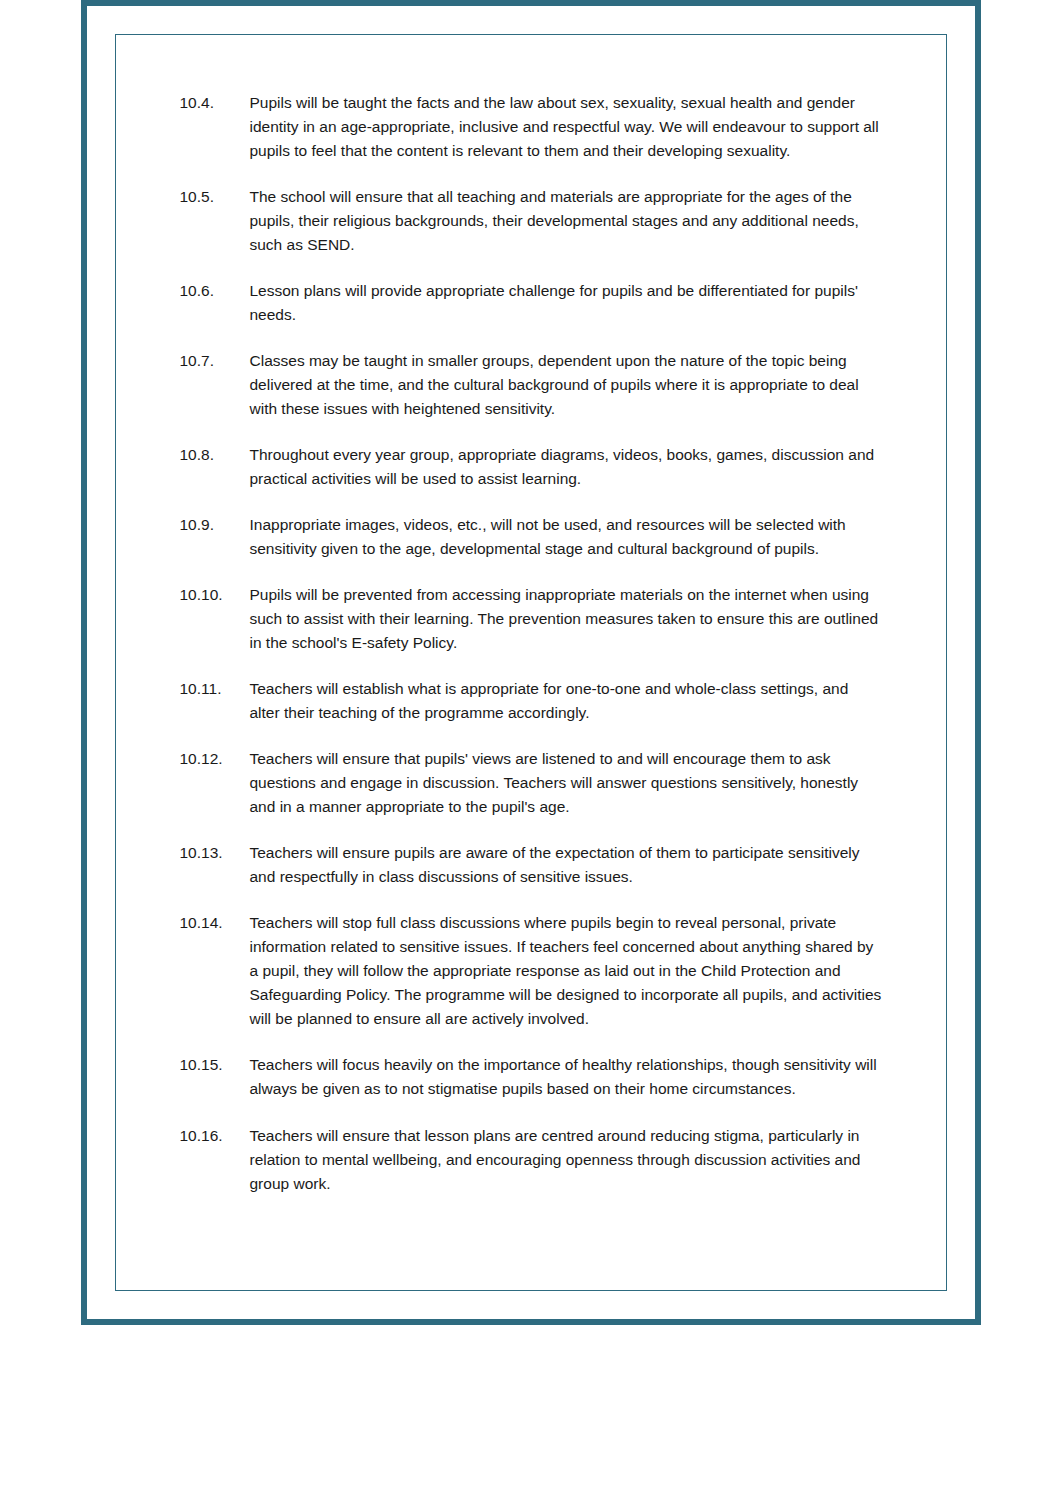10.4. Pupils will be taught the facts and the law about sex, sexuality, sexual health and gender identity in an age-appropriate, inclusive and respectful way. We will endeavour to support all pupils to feel that the content is relevant to them and their developing sexuality.
10.5. The school will ensure that all teaching and materials are appropriate for the ages of the pupils, their religious backgrounds, their developmental stages and any additional needs, such as SEND.
10.6. Lesson plans will provide appropriate challenge for pupils and be differentiated for pupils' needs.
10.7. Classes may be taught in smaller groups, dependent upon the nature of the topic being delivered at the time, and the cultural background of pupils where it is appropriate to deal with these issues with heightened sensitivity.
10.8. Throughout every year group, appropriate diagrams, videos, books, games, discussion and practical activities will be used to assist learning.
10.9. Inappropriate images, videos, etc., will not be used, and resources will be selected with sensitivity given to the age, developmental stage and cultural background of pupils.
10.10. Pupils will be prevented from accessing inappropriate materials on the internet when using such to assist with their learning. The prevention measures taken to ensure this are outlined in the school's E-safety Policy.
10.11. Teachers will establish what is appropriate for one-to-one and whole-class settings, and alter their teaching of the programme accordingly.
10.12. Teachers will ensure that pupils' views are listened to and will encourage them to ask questions and engage in discussion. Teachers will answer questions sensitively, honestly and in a manner appropriate to the pupil's age.
10.13. Teachers will ensure pupils are aware of the expectation of them to participate sensitively and respectfully in class discussions of sensitive issues.
10.14. Teachers will stop full class discussions where pupils begin to reveal personal, private information related to sensitive issues. If teachers feel concerned about anything shared by a pupil, they will follow the appropriate response as laid out in the Child Protection and Safeguarding Policy. The programme will be designed to incorporate all pupils, and activities will be planned to ensure all are actively involved.
10.15. Teachers will focus heavily on the importance of healthy relationships, though sensitivity will always be given as to not stigmatise pupils based on their home circumstances.
10.16. Teachers will ensure that lesson plans are centred around reducing stigma, particularly in relation to mental wellbeing, and encouraging openness through discussion activities and group work.